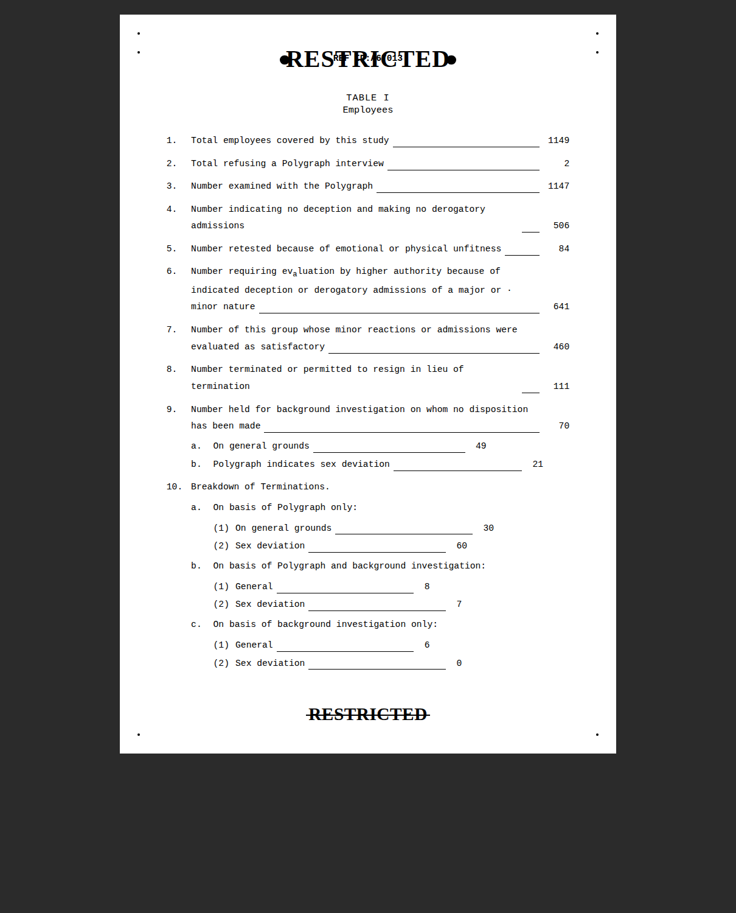RESTRICTED REF ID:A67013
TABLE I
Employees
1.
Total employees covered by this study 1149
2.
Total refusing a Polygraph interview 2
3.
Number examined with the Polygraph 1147
4.
Number indicating no deception and making no derogatory admissions 506
5.
Number retested because of emotional or physical unfitness 84
6.
Number requiring evaluation by higher authority because of indicated deception or derogatory admissions of a major or · minor nature 641
7.
Number of this group whose minor reactions or admissions were evaluated as satisfactory 460
8.
Number terminated or permitted to resign in lieu of termination 111
9.
Number held for background investigation on whom no disposition has been made 70
a.
On general grounds 49
b.
Polygraph indicates sex deviation 21
10.
Breakdown of Terminations.
a.
On basis of Polygraph only:
(1)
On general grounds 30
(2)
Sex deviation 60
b.
On basis of Polygraph and background investigation:
(1)
General 8
(2)
Sex deviation 7
c.
On basis of background investigation only:
(1)
General 6
(2)
Sex deviation 0
RESTRICTED